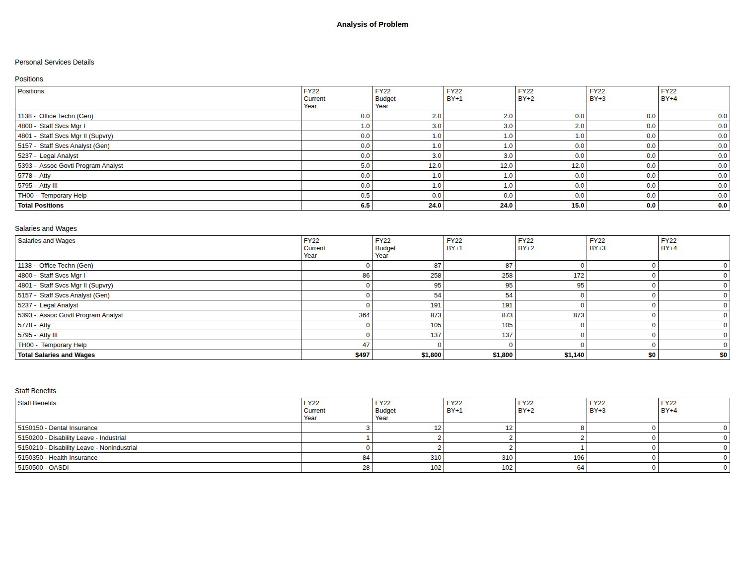Analysis of Problem
Personal Services Details
Positions
| Positions | FY22 Current Year | FY22 Budget Year | FY22 BY+1 | FY22 BY+2 | FY22 BY+3 | FY22 BY+4 |
| --- | --- | --- | --- | --- | --- | --- |
| 1138 - Office Techn (Gen) | 0.0 | 2.0 | 2.0 | 0.0 | 0.0 | 0.0 |
| 4800 - Staff Svcs Mgr I | 1.0 | 3.0 | 3.0 | 2.0 | 0.0 | 0.0 |
| 4801 - Staff Svcs Mgr II (Supvry) | 0.0 | 1.0 | 1.0 | 1.0 | 0.0 | 0.0 |
| 5157 - Staff Svcs Analyst (Gen) | 0.0 | 1.0 | 1.0 | 0.0 | 0.0 | 0.0 |
| 5237 - Legal Analyst | 0.0 | 3.0 | 3.0 | 0.0 | 0.0 | 0.0 |
| 5393 - Assoc Govtl Program Analyst | 5.0 | 12.0 | 12.0 | 12.0 | 0.0 | 0.0 |
| 5778 - Atty | 0.0 | 1.0 | 1.0 | 0.0 | 0.0 | 0.0 |
| 5795 - Atty III | 0.0 | 1.0 | 1.0 | 0.0 | 0.0 | 0.0 |
| TH00 - Temporary Help | 0.5 | 0.0 | 0.0 | 0.0 | 0.0 | 0.0 |
| Total Positions | 6.5 | 24.0 | 24.0 | 15.0 | 0.0 | 0.0 |
Salaries and Wages
| Salaries and Wages | FY22 Current Year | FY22 Budget Year | FY22 BY+1 | FY22 BY+2 | FY22 BY+3 | FY22 BY+4 |
| --- | --- | --- | --- | --- | --- | --- |
| 1138 - Office Techn (Gen) | 0 | 87 | 87 | 0 | 0 | 0 |
| 4800 - Staff Svcs Mgr I | 86 | 258 | 258 | 172 | 0 | 0 |
| 4801 - Staff Svcs Mgr II (Supvry) | 0 | 95 | 95 | 95 | 0 | 0 |
| 5157 - Staff Svcs Analyst (Gen) | 0 | 54 | 54 | 0 | 0 | 0 |
| 5237 - Legal Analyst | 0 | 191 | 191 | 0 | 0 | 0 |
| 5393 - Assoc Govtl Program Analyst | 364 | 873 | 873 | 873 | 0 | 0 |
| 5778 - Atty | 0 | 105 | 105 | 0 | 0 | 0 |
| 5795 - Atty III | 0 | 137 | 137 | 0 | 0 | 0 |
| TH00 - Temporary Help | 47 | 0 | 0 | 0 | 0 | 0 |
| Total Salaries and Wages | $497 | $1,800 | $1,800 | $1,140 | $0 | $0 |
Staff Benefits
| Staff Benefits | FY22 Current Year | FY22 Budget Year | FY22 BY+1 | FY22 BY+2 | FY22 BY+3 | FY22 BY+4 |
| --- | --- | --- | --- | --- | --- | --- |
| 5150150 - Dental Insurance | 3 | 12 | 12 | 8 | 0 | 0 |
| 5150200 - Disability Leave - Industrial | 1 | 2 | 2 | 2 | 0 | 0 |
| 5150210 - Disability Leave - Nonindustrial | 0 | 2 | 2 | 1 | 0 | 0 |
| 5150350 - Health Insurance | 84 | 310 | 310 | 196 | 0 | 0 |
| 5150500 - OASDI | 28 | 102 | 102 | 64 | 0 | 0 |